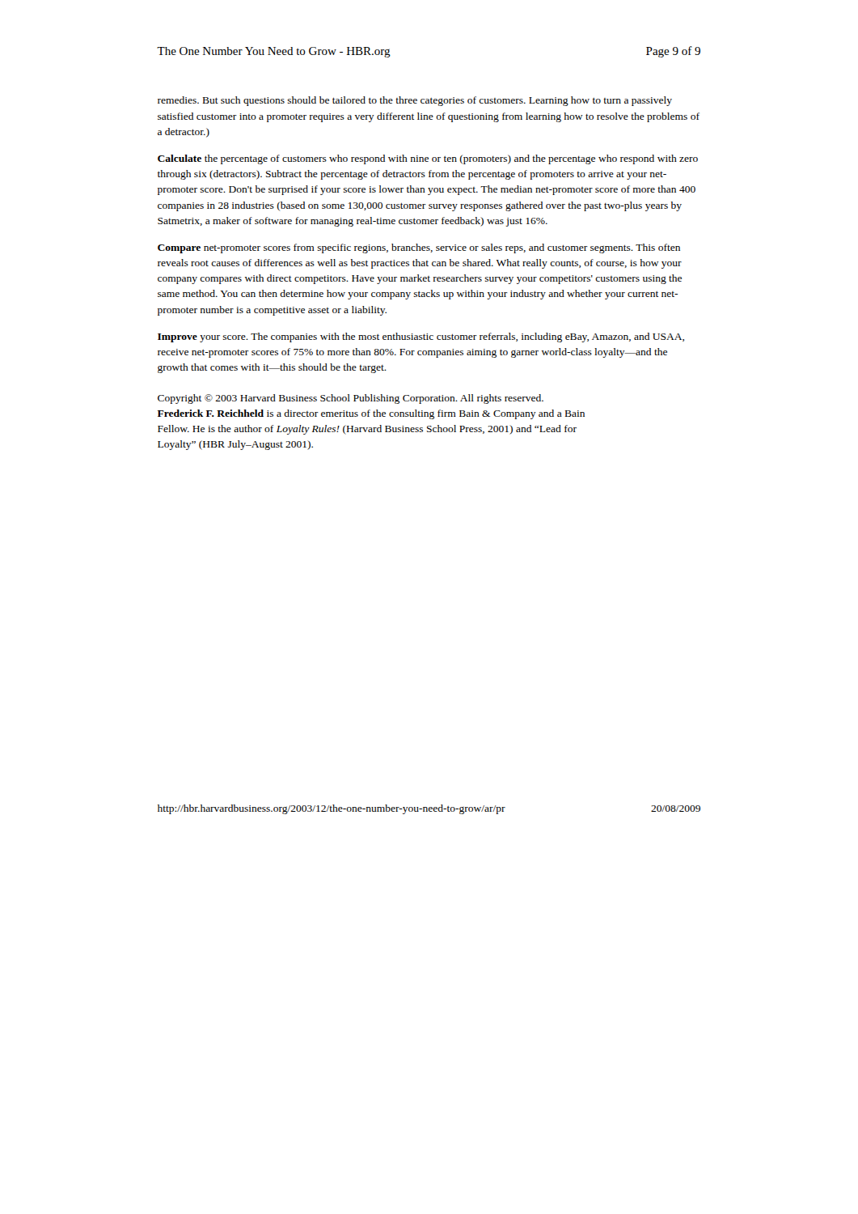The One Number You Need to Grow - HBR.org
Page 9 of 9
remedies. But such questions should be tailored to the three categories of customers. Learning how to turn a passively satisfied customer into a promoter requires a very different line of questioning from learning how to resolve the problems of a detractor.)
Calculate the percentage of customers who respond with nine or ten (promoters) and the percentage who respond with zero through six (detractors). Subtract the percentage of detractors from the percentage of promoters to arrive at your net-promoter score. Don't be surprised if your score is lower than you expect. The median net-promoter score of more than 400 companies in 28 industries (based on some 130,000 customer survey responses gathered over the past two-plus years by Satmetrix, a maker of software for managing real-time customer feedback) was just 16%.
Compare net-promoter scores from specific regions, branches, service or sales reps, and customer segments. This often reveals root causes of differences as well as best practices that can be shared. What really counts, of course, is how your company compares with direct competitors. Have your market researchers survey your competitors' customers using the same method. You can then determine how your company stacks up within your industry and whether your current net-promoter number is a competitive asset or a liability.
Improve your score. The companies with the most enthusiastic customer referrals, including eBay, Amazon, and USAA, receive net-promoter scores of 75% to more than 80%. For companies aiming to garner world-class loyalty—and the growth that comes with it—this should be the target.
Copyright © 2003 Harvard Business School Publishing Corporation. All rights reserved.
Frederick F. Reichheld is a director emeritus of the consulting firm Bain & Company and a Bain Fellow. He is the author of Loyalty Rules! (Harvard Business School Press, 2001) and “Lead for Loyalty” (HBR July–August 2001).
http://hbr.harvardbusiness.org/2003/12/the-one-number-you-need-to-grow/ar/pr
20/08/2009